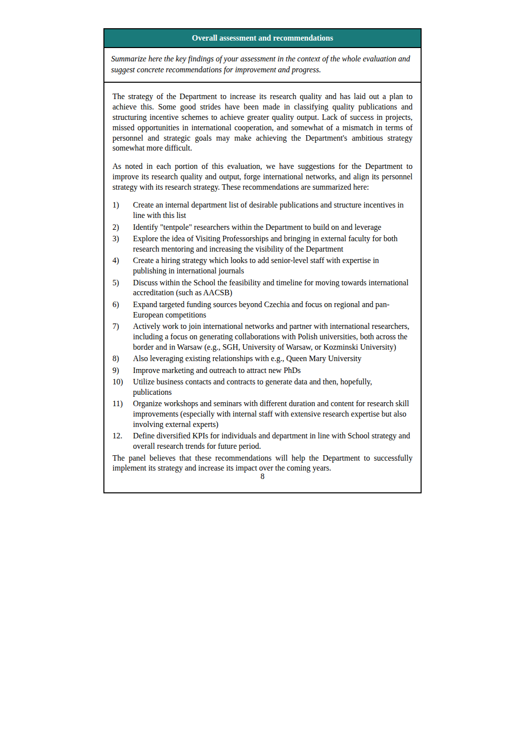Overall assessment and recommendations
Summarize here the key findings of your assessment in the context of the whole evaluation and suggest concrete recommendations for improvement and progress.
The strategy of the Department to increase its research quality and has laid out a plan to achieve this. Some good strides have been made in classifying quality publications and structuring incentive schemes to achieve greater quality output. Lack of success in projects, missed opportunities in international cooperation, and somewhat of a mismatch in terms of personnel and strategic goals may make achieving the Department's ambitious strategy somewhat more difficult.
As noted in each portion of this evaluation, we have suggestions for the Department to improve its research quality and output, forge international networks, and align its personnel strategy with its research strategy. These recommendations are summarized here:
Create an internal department list of desirable publications and structure incentives in line with this list
Identify "tentpole" researchers within the Department to build on and leverage
Explore the idea of Visiting Professorships and bringing in external faculty for both research mentoring and increasing the visibility of the Department
Create a hiring strategy which looks to add senior-level staff with expertise in publishing in international journals
Discuss within the School the feasibility and timeline for moving towards international accreditation (such as AACSB)
Expand targeted funding sources beyond Czechia and focus on regional and pan-European competitions
Actively work to join international networks and partner with international researchers, including a focus on generating collaborations with Polish universities, both across the border and in Warsaw (e.g., SGH, University of Warsaw, or Kozminski University)
Also leveraging existing relationships with e.g., Queen Mary University
Improve marketing and outreach to attract new PhDs
Utilize business contacts and contracts to generate data and then, hopefully, publications
Organize workshops and seminars with different duration and content for research skill improvements (especially with internal staff with extensive research expertise but also involving external experts)
Define diversified KPIs for individuals and department in line with School strategy and overall research trends for future period.
The panel believes that these recommendations will help the Department to successfully implement its strategy and increase its impact over the coming years.
8